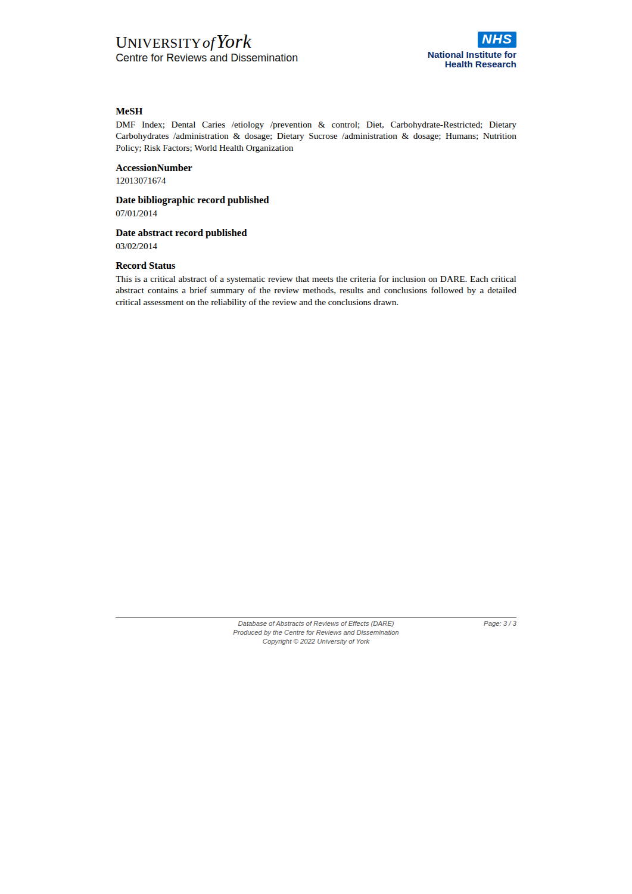UNIVERSITY of York
Centre for Reviews and Dissemination
NHS
National Institute for Health Research
MeSH
DMF Index; Dental Caries /etiology /prevention & control; Diet, Carbohydrate-Restricted; Dietary Carbohydrates /administration & dosage; Dietary Sucrose /administration & dosage; Humans; Nutrition Policy; Risk Factors; World Health Organization
AccessionNumber
12013071674
Date bibliographic record published
07/01/2014
Date abstract record published
03/02/2014
Record Status
This is a critical abstract of a systematic review that meets the criteria for inclusion on DARE. Each critical abstract contains a brief summary of the review methods, results and conclusions followed by a detailed critical assessment on the reliability of the review and the conclusions drawn.
Page: 3 / 3 Database of Abstracts of Reviews of Effects (DARE)
Produced by the Centre for Reviews and Dissemination
Copyright © 2022 University of York